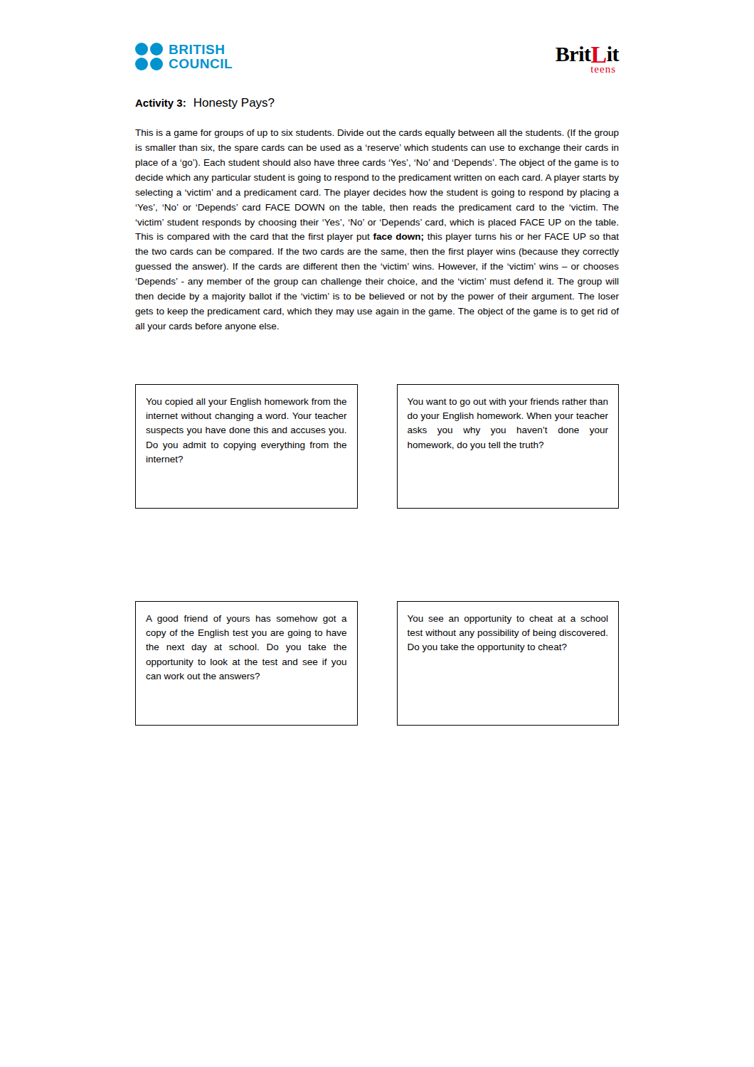BRITISH
COUNCIL
BritLit
teens
Activity 3: Honesty Pays?
This is a game for groups of up to six students. Divide out the cards equally between all the students. (If the group is smaller than six, the spare cards can be used as a ‘reserve’ which students can use to exchange their cards in place of a ‘go’). Each student should also have three cards ‘Yes’, ‘No’ and ‘Depends’. The object of the game is to decide which any particular student is going to respond to the predicament written on each card. A player starts by selecting a ‘victim’ and a predicament card. The player decides how the student is going to respond by placing a ‘Yes’, ‘No’ or ‘Depends’ card FACE DOWN on the table, then reads the predicament card to the ‘victim. The ‘victim’ student responds by choosing their ‘Yes’, ‘No’ or ‘Depends’ card, which is placed FACE UP on the table. This is compared with the card that the first player put face down; this player turns his or her FACE UP so that the two cards can be compared. If the two cards are the same, then the first player wins (because they correctly guessed the answer). If the cards are different then the ‘victim’ wins. However, if the ‘victim’ wins – or chooses ‘Depends’ - any member of the group can challenge their choice, and the ‘victim’ must defend it. The group will then decide by a majority ballot if the ‘victim’ is to be believed or not by the power of their argument. The loser gets to keep the predicament card, which they may use again in the game. The object of the game is to get rid of all your cards before anyone else.
You copied all your English homework from the internet without changing a word. Your teacher suspects you have done this and accuses you. Do you admit to copying everything from the internet?
You want to go out with your friends rather than do your English homework. When your teacher asks you why you haven’t done your homework, do you tell the truth?
A good friend of yours has somehow got a copy of the English test you are going to have the next day at school. Do you take the opportunity to look at the test and see if you can work out the answers?
You see an opportunity to cheat at a school test without any possibility of being discovered. Do you take the opportunity to cheat?